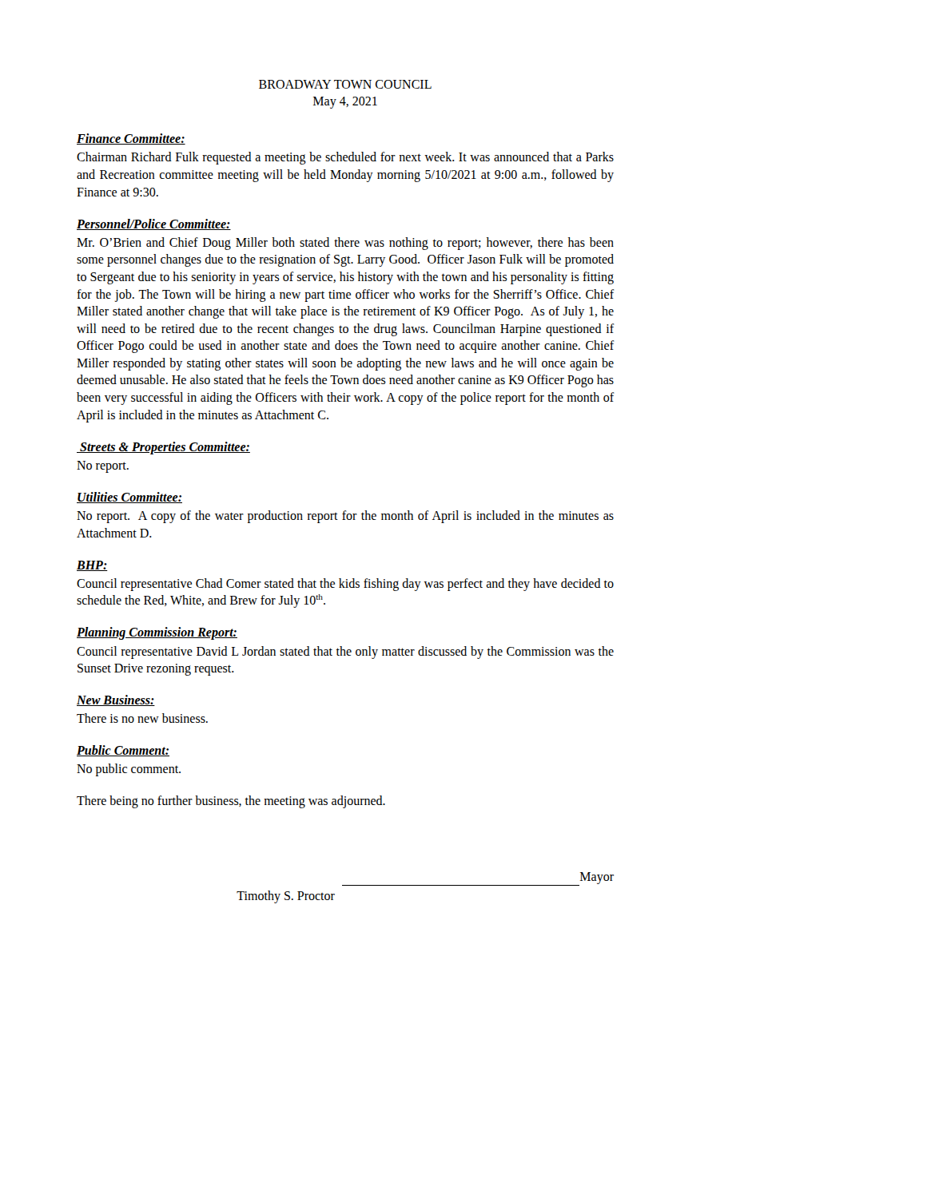BROADWAY TOWN COUNCIL
May 4, 2021
Finance Committee:
Chairman Richard Fulk requested a meeting be scheduled for next week. It was announced that a Parks and Recreation committee meeting will be held Monday morning 5/10/2021 at 9:00 a.m., followed by Finance at 9:30.
Personnel/Police Committee:
Mr. O’Brien and Chief Doug Miller both stated there was nothing to report; however, there has been some personnel changes due to the resignation of Sgt. Larry Good. Officer Jason Fulk will be promoted to Sergeant due to his seniority in years of service, his history with the town and his personality is fitting for the job. The Town will be hiring a new part time officer who works for the Sherriff’s Office. Chief Miller stated another change that will take place is the retirement of K9 Officer Pogo. As of July 1, he will need to be retired due to the recent changes to the drug laws. Councilman Harpine questioned if Officer Pogo could be used in another state and does the Town need to acquire another canine. Chief Miller responded by stating other states will soon be adopting the new laws and he will once again be deemed unusable. He also stated that he feels the Town does need another canine as K9 Officer Pogo has been very successful in aiding the Officers with their work. A copy of the police report for the month of April is included in the minutes as Attachment C.
Streets & Properties Committee:
No report.
Utilities Committee:
No report. A copy of the water production report for the month of April is included in the minutes as Attachment D.
BHP:
Council representative Chad Comer stated that the kids fishing day was perfect and they have decided to schedule the Red, White, and Brew for July 10th.
Planning Commission Report:
Council representative David L Jordan stated that the only matter discussed by the Commission was the Sunset Drive rezoning request.
New Business:
There is no new business.
Public Comment:
No public comment.
There being no further business, the meeting was adjourned.
Mayor
Timothy S. Proctor